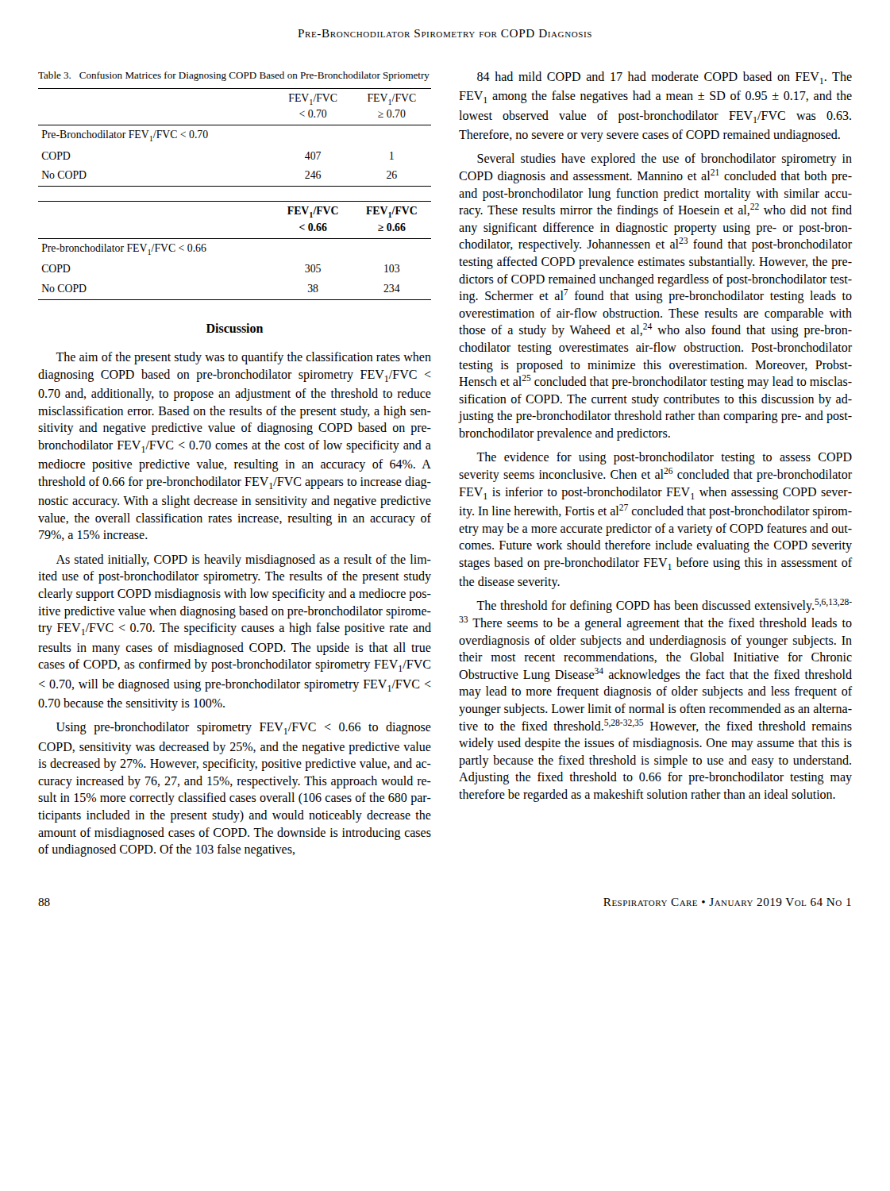Pre-Bronchodilator Spirometry for COPD Diagnosis
Table 3. Confusion Matrices for Diagnosing COPD Based on Pre-Bronchodilator Spriometry
| | FEV 1 /FVC < 0.70 | FEV 1 /FVC ≥ 0.70 |
| --- | --- | --- |
| Pre-Bronchodilator FEV 1 /FVC < 0.70 | | |
| COPD | 407 | 1 |
| No COPD | 246 | 26 |
| | FEV 1 /FVC < 0.66 | FEV 1 /FVC ≥ 0.66 |
| Pre-bronchodilator FEV 1 /FVC < 0.66 | | |
| COPD | 305 | 103 |
| No COPD | 38 | 234 |
Discussion
The aim of the present study was to quantify the classification rates when diagnosing COPD based on pre-bronchodilator spirometry FEV1/FVC < 0.70 and, additionally, to propose an adjustment of the threshold to reduce misclassification error. Based on the results of the present study, a high sensitivity and negative predictive value of diagnosing COPD based on pre-bronchodilator FEV1/FVC < 0.70 comes at the cost of low specificity and a mediocre positive predictive value, resulting in an accuracy of 64%. A threshold of 0.66 for pre-bronchodilator FEV1/FVC appears to increase diagnostic accuracy. With a slight decrease in sensitivity and negative predictive value, the overall classification rates increase, resulting in an accuracy of 79%, a 15% increase.
As stated initially, COPD is heavily misdiagnosed as a result of the limited use of post-bronchodilator spirometry. The results of the present study clearly support COPD misdiagnosis with low specificity and a mediocre positive predictive value when diagnosing based on pre-bronchodilator spirometry FEV1/FVC < 0.70. The specificity causes a high false positive rate and results in many cases of misdiagnosed COPD. The upside is that all true cases of COPD, as confirmed by post-bronchodilator spirometry FEV1/FVC < 0.70, will be diagnosed using pre-bronchodilator spirometry FEV1/FVC < 0.70 because the sensitivity is 100%.
Using pre-bronchodilator spirometry FEV1/FVC < 0.66 to diagnose COPD, sensitivity was decreased by 25%, and the negative predictive value is decreased by 27%. However, specificity, positive predictive value, and accuracy increased by 76, 27, and 15%, respectively. This approach would result in 15% more correctly classified cases overall (106 cases of the 680 participants included in the present study) and would noticeably decrease the amount of misdiagnosed cases of COPD. The downside is introducing cases of undiagnosed COPD. Of the 103 false negatives,
84 had mild COPD and 17 had moderate COPD based on FEV1. The FEV1 among the false negatives had a mean ± SD of 0.95 ± 0.17, and the lowest observed value of post-bronchodilator FEV1/FVC was 0.63. Therefore, no severe or very severe cases of COPD remained undiagnosed.
Several studies have explored the use of bronchodilator spirometry in COPD diagnosis and assessment. Mannino et al21 concluded that both pre- and post-bronchodilator lung function predict mortality with similar accuracy. These results mirror the findings of Hoesein et al,22 who did not find any significant difference in diagnostic property using pre- or post-bronchodilator, respectively. Johannessen et al23 found that post-bronchodilator testing affected COPD prevalence estimates substantially. However, the predictors of COPD remained unchanged regardless of post-bronchodilator testing. Schermer et al7 found that using pre-bronchodilator testing leads to overestimation of air-flow obstruction. These results are comparable with those of a study by Waheed et al,24 who also found that using pre-bronchodilator testing overestimates air-flow obstruction. Post-bronchodilator testing is proposed to minimize this overestimation. Moreover, Probst-Hensch et al25 concluded that pre-bronchodilator testing may lead to misclassification of COPD. The current study contributes to this discussion by adjusting the pre-bronchodilator threshold rather than comparing pre- and post-bronchodilator prevalence and predictors.
The evidence for using post-bronchodilator testing to assess COPD severity seems inconclusive. Chen et al26 concluded that pre-bronchodilator FEV1 is inferior to post-bronchodilator FEV1 when assessing COPD severity. In line herewith, Fortis et al27 concluded that post-bronchodilator spirometry may be a more accurate predictor of a variety of COPD features and outcomes. Future work should therefore include evaluating the COPD severity stages based on pre-bronchodilator FEV1 before using this in assessment of the disease severity.
The threshold for defining COPD has been discussed extensively.5,6,13,28-33 There seems to be a general agreement that the fixed threshold leads to overdiagnosis of older subjects and underdiagnosis of younger subjects. In their most recent recommendations, the Global Initiative for Chronic Obstructive Lung Disease34 acknowledges the fact that the fixed threshold may lead to more frequent diagnosis of older subjects and less frequent of younger subjects. Lower limit of normal is often recommended as an alternative to the fixed threshold.5,28-32,35 However, the fixed threshold remains widely used despite the issues of misdiagnosis. One may assume that this is partly because the fixed threshold is simple to use and easy to understand. Adjusting the fixed threshold to 0.66 for pre-bronchodilator testing may therefore be regarded as a makeshift solution rather than an ideal solution.
88
Respiratory Care • January 2019 Vol 64 No 1